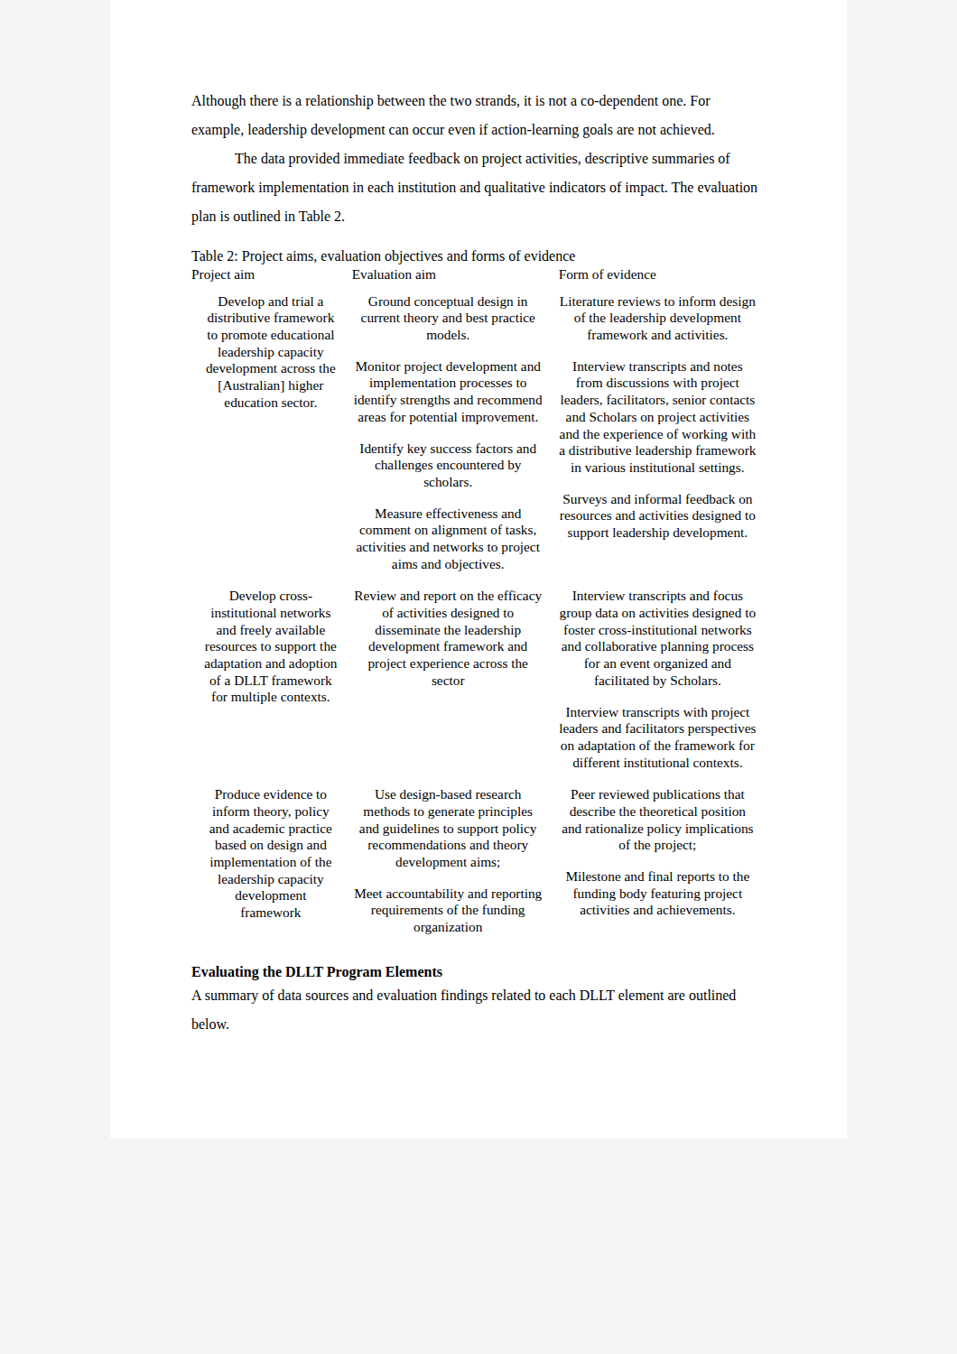Although there is a relationship between the two strands, it is not a co-dependent one. For example, leadership development can occur even if action-learning goals are not achieved.
The data provided immediate feedback on project activities, descriptive summaries of framework implementation in each institution and qualitative indicators of impact. The evaluation plan is outlined in Table 2.
Table 2: Project aims, evaluation objectives and forms of evidence
| Project aim | Evaluation aim | Form of evidence |
| --- | --- | --- |
| Develop and trial a distributive framework to promote educational leadership capacity development across the [Australian] higher education sector. | Ground conceptual design in current theory and best practice models. Monitor project development and implementation processes to identify strengths and recommend areas for potential improvement. Identify key success factors and challenges encountered by scholars. Measure effectiveness and comment on alignment of tasks, activities and networks to project aims and objectives. | Literature reviews to inform design of the leadership development framework and activities. Interview transcripts and notes from discussions with project leaders, facilitators, senior contacts and Scholars on project activities and the experience of working with a distributive leadership framework in various institutional settings. Surveys and informal feedback on resources and activities designed to support leadership development. |
| Develop cross-institutional networks and freely available resources to support the adaptation and adoption of a DLLT framework for multiple contexts. | Review and report on the efficacy of activities designed to disseminate the leadership development framework and project experience across the sector | Interview transcripts and focus group data on activities designed to foster cross-institutional networks and collaborative planning process for an event organized and facilitated by Scholars. Interview transcripts with project leaders and facilitators perspectives on adaptation of the framework for different institutional contexts. |
| Produce evidence to inform theory, policy and academic practice based on design and implementation of the leadership capacity development framework | Use design-based research methods to generate principles and guidelines to support policy recommendations and theory development aims; Meet accountability and reporting requirements of the funding organization | Peer reviewed publications that describe the theoretical position and rationalize policy implications of the project; Milestone and final reports to the funding body featuring project activities and achievements. |
Evaluating the DLLT Program Elements
A summary of data sources and evaluation findings related to each DLLT element are outlined below.